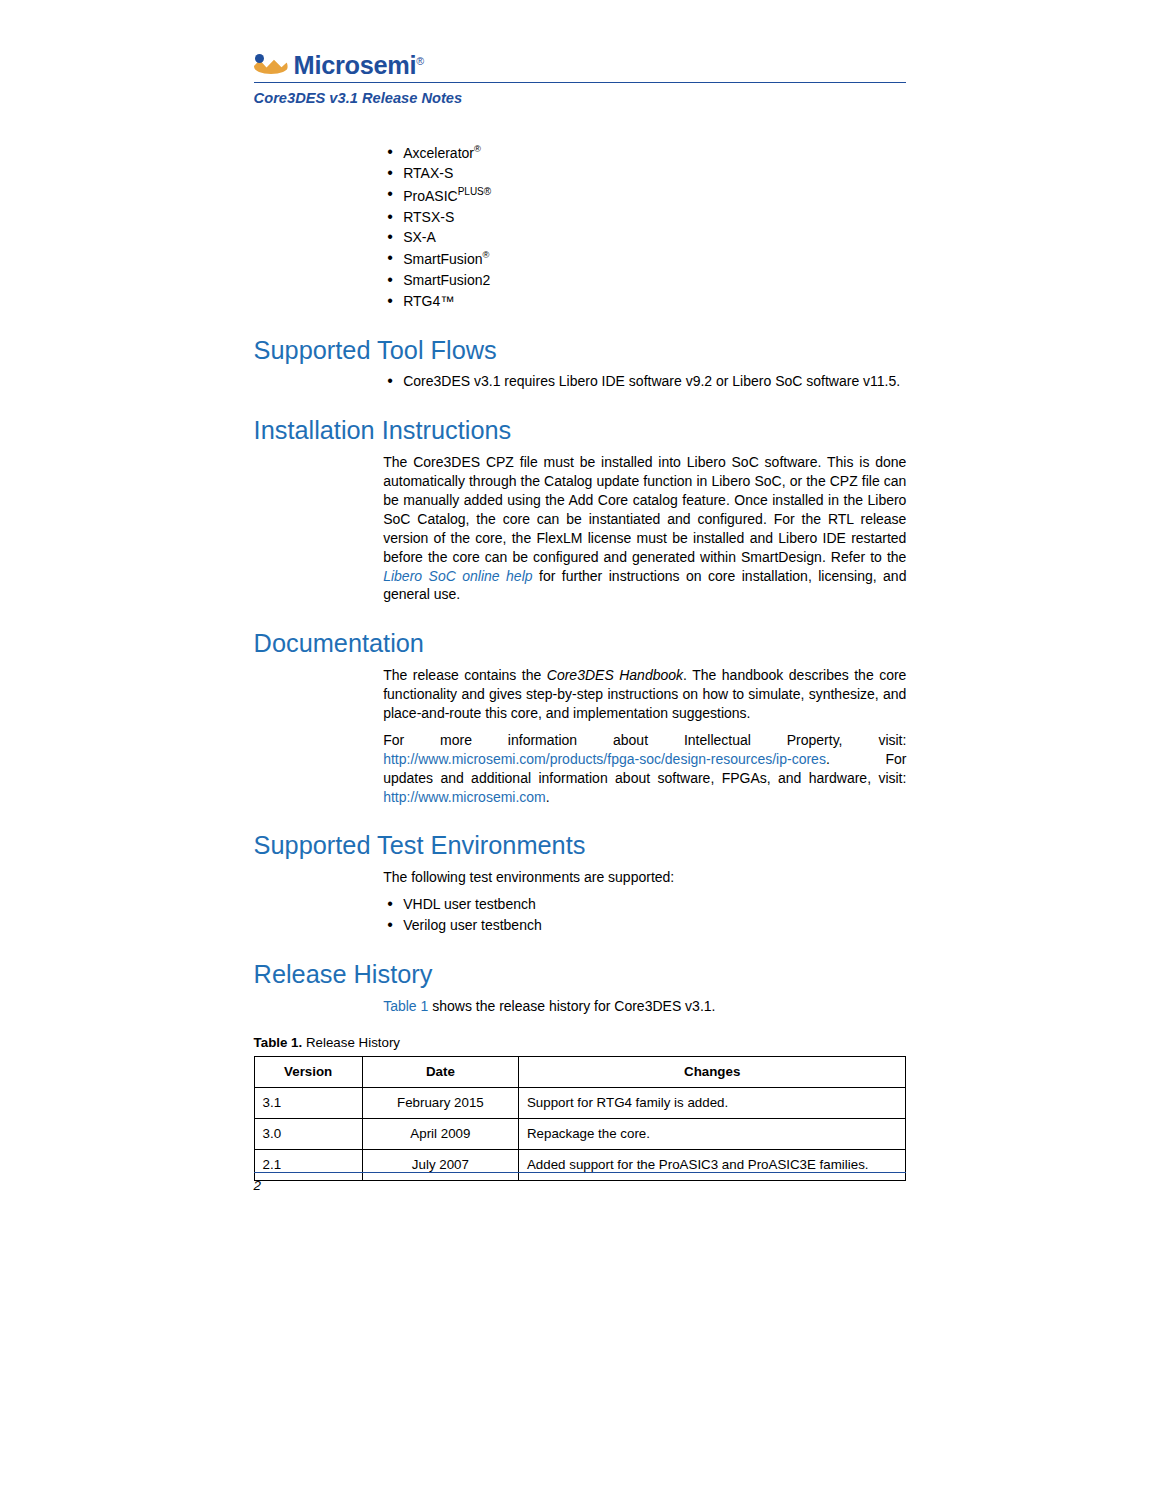Microsemi®
Core3DES v3.1 Release Notes
Axcelerator®
RTAX-S
ProASICPLUS®
RTSX-S
SX-A
SmartFusion®
SmartFusion2
RTG4™
Supported Tool Flows
Core3DES v3.1 requires Libero IDE software v9.2 or Libero SoC software v11.5.
Installation Instructions
The Core3DES CPZ file must be installed into Libero SoC software. This is done automatically through the Catalog update function in Libero SoC, or the CPZ file can be manually added using the Add Core catalog feature. Once installed in the Libero SoC Catalog, the core can be instantiated and configured. For the RTL release version of the core, the FlexLM license must be installed and Libero IDE restarted before the core can be configured and generated within SmartDesign. Refer to the Libero SoC online help for further instructions on core installation, licensing, and general use.
Documentation
The release contains the Core3DES Handbook. The handbook describes the core functionality and gives step-by-step instructions on how to simulate, synthesize, and place-and-route this core, and implementation suggestions.
For more information about Intellectual Property, visit: http://www.microsemi.com/products/fpga-soc/design-resources/ip-cores. For updates and additional information about software, FPGAs, and hardware, visit: http://www.microsemi.com.
Supported Test Environments
The following test environments are supported:
VHDL user testbench
Verilog user testbench
Release History
Table 1 shows the release history for Core3DES v3.1.
Table 1. Release History
| Version | Date | Changes |
| --- | --- | --- |
| 3.1 | February 2015 | Support for RTG4 family is added. |
| 3.0 | April 2009 | Repackage the core. |
| 2.1 | July 2007 | Added support for the ProASIC3 and ProASIC3E families. |
2